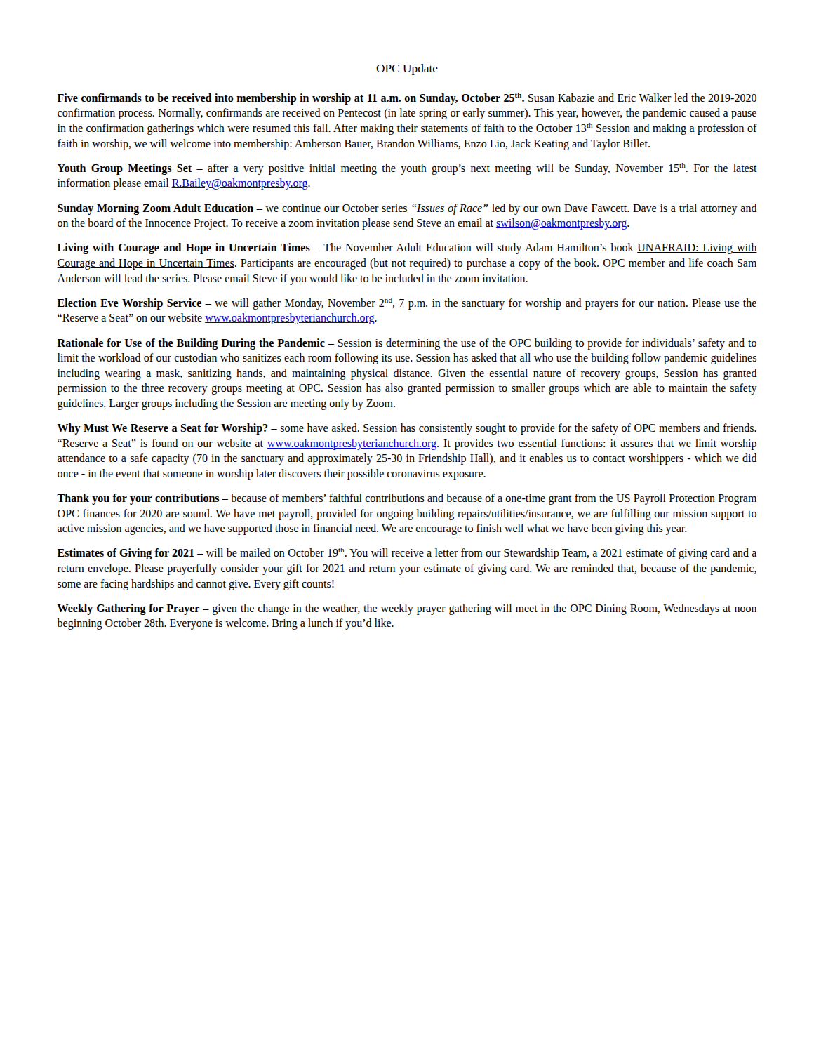OPC Update
Five confirmands to be received into membership in worship at 11 a.m. on Sunday, October 25th. Susan Kabazie and Eric Walker led the 2019-2020 confirmation process. Normally, confirmands are received on Pentecost (in late spring or early summer). This year, however, the pandemic caused a pause in the confirmation gatherings which were resumed this fall. After making their statements of faith to the October 13th Session and making a profession of faith in worship, we will welcome into membership: Amberson Bauer, Brandon Williams, Enzo Lio, Jack Keating and Taylor Billet.
Youth Group Meetings Set – after a very positive initial meeting the youth group’s next meeting will be Sunday, November 15th. For the latest information please email R.Bailey@oakmontpresby.org.
Sunday Morning Zoom Adult Education – we continue our October series “Issues of Race” led by our own Dave Fawcett. Dave is a trial attorney and on the board of the Innocence Project. To receive a zoom invitation please send Steve an email at swilson@oakmontpresby.org.
Living with Courage and Hope in Uncertain Times – The November Adult Education will study Adam Hamilton’s book UNAFRAID: Living with Courage and Hope in Uncertain Times. Participants are encouraged (but not required) to purchase a copy of the book. OPC member and life coach Sam Anderson will lead the series. Please email Steve if you would like to be included in the zoom invitation.
Election Eve Worship Service – we will gather Monday, November 2nd, 7 p.m. in the sanctuary for worship and prayers for our nation. Please use the “Reserve a Seat” on our website www.oakmontpresbyterianchurch.org.
Rationale for Use of the Building During the Pandemic – Session is determining the use of the OPC building to provide for individuals’ safety and to limit the workload of our custodian who sanitizes each room following its use. Session has asked that all who use the building follow pandemic guidelines including wearing a mask, sanitizing hands, and maintaining physical distance. Given the essential nature of recovery groups, Session has granted permission to the three recovery groups meeting at OPC. Session has also granted permission to smaller groups which are able to maintain the safety guidelines. Larger groups including the Session are meeting only by Zoom.
Why Must We Reserve a Seat for Worship? – some have asked. Session has consistently sought to provide for the safety of OPC members and friends. “Reserve a Seat” is found on our website at www.oakmontpresbyterianchurch.org. It provides two essential functions: it assures that we limit worship attendance to a safe capacity (70 in the sanctuary and approximately 25-30 in Friendship Hall), and it enables us to contact worshippers - which we did once - in the event that someone in worship later discovers their possible coronavirus exposure.
Thank you for your contributions – because of members’ faithful contributions and because of a one-time grant from the US Payroll Protection Program OPC finances for 2020 are sound. We have met payroll, provided for ongoing building repairs/utilities/insurance, we are fulfilling our mission support to active mission agencies, and we have supported those in financial need. We are encourage to finish well what we have been giving this year.
Estimates of Giving for 2021 – will be mailed on October 19th. You will receive a letter from our Stewardship Team, a 2021 estimate of giving card and a return envelope. Please prayerfully consider your gift for 2021 and return your estimate of giving card. We are reminded that, because of the pandemic, some are facing hardships and cannot give. Every gift counts!
Weekly Gathering for Prayer – given the change in the weather, the weekly prayer gathering will meet in the OPC Dining Room, Wednesdays at noon beginning October 28th. Everyone is welcome. Bring a lunch if you’d like.